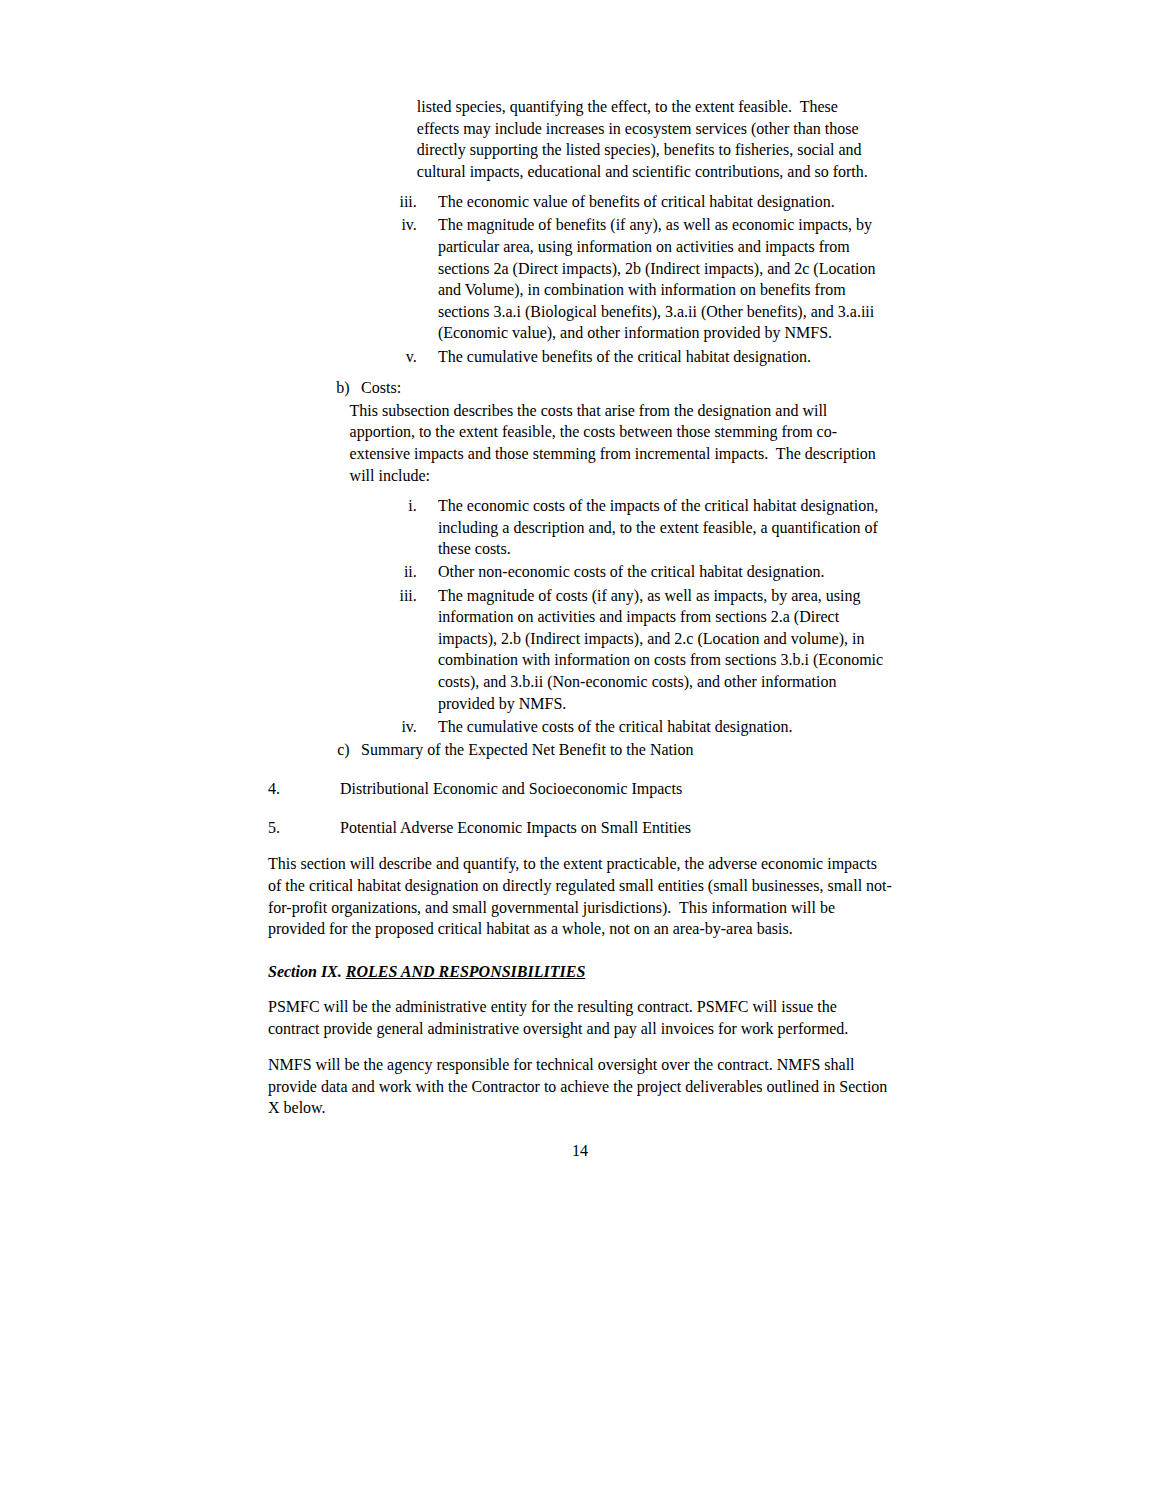listed species, quantifying the effect, to the extent feasible. These effects may include increases in ecosystem services (other than those directly supporting the listed species), benefits to fisheries, social and cultural impacts, educational and scientific contributions, and so forth.
iii.
The economic value of benefits of critical habitat designation.
iv.
The magnitude of benefits (if any), as well as economic impacts, by particular area, using information on activities and impacts from sections 2a (Direct impacts), 2b (Indirect impacts), and 2c (Location and Volume), in combination with information on benefits from sections 3.a.i (Biological benefits), 3.a.ii (Other benefits), and 3.a.iii (Economic value), and other information provided by NMFS.
v.
The cumulative benefits of the critical habitat designation.
b)
Costs:
This subsection describes the costs that arise from the designation and will apportion, to the extent feasible, the costs between those stemming from co-extensive impacts and those stemming from incremental impacts. The description will include:
i.
The economic costs of the impacts of the critical habitat designation, including a description and, to the extent feasible, a quantification of these costs.
ii.
Other non-economic costs of the critical habitat designation.
iii.
The magnitude of costs (if any), as well as impacts, by area, using information on activities and impacts from sections 2.a (Direct impacts), 2.b (Indirect impacts), and 2.c (Location and volume), in combination with information on costs from sections 3.b.i (Economic costs), and 3.b.ii (Non-economic costs), and other information provided by NMFS.
iv.
The cumulative costs of the critical habitat designation.
c)
Summary of the Expected Net Benefit to the Nation
4.
Distributional Economic and Socioeconomic Impacts
5.
Potential Adverse Economic Impacts on Small Entities
This section will describe and quantify, to the extent practicable, the adverse economic impacts of the critical habitat designation on directly regulated small entities (small businesses, small not-for-profit organizations, and small governmental jurisdictions). This information will be provided for the proposed critical habitat as a whole, not on an area-by-area basis.
Section IX. ROLES AND RESPONSIBILITIES
PSMFC will be the administrative entity for the resulting contract. PSMFC will issue the contract provide general administrative oversight and pay all invoices for work performed.
NMFS will be the agency responsible for technical oversight over the contract. NMFS shall provide data and work with the Contractor to achieve the project deliverables outlined in Section X below.
14